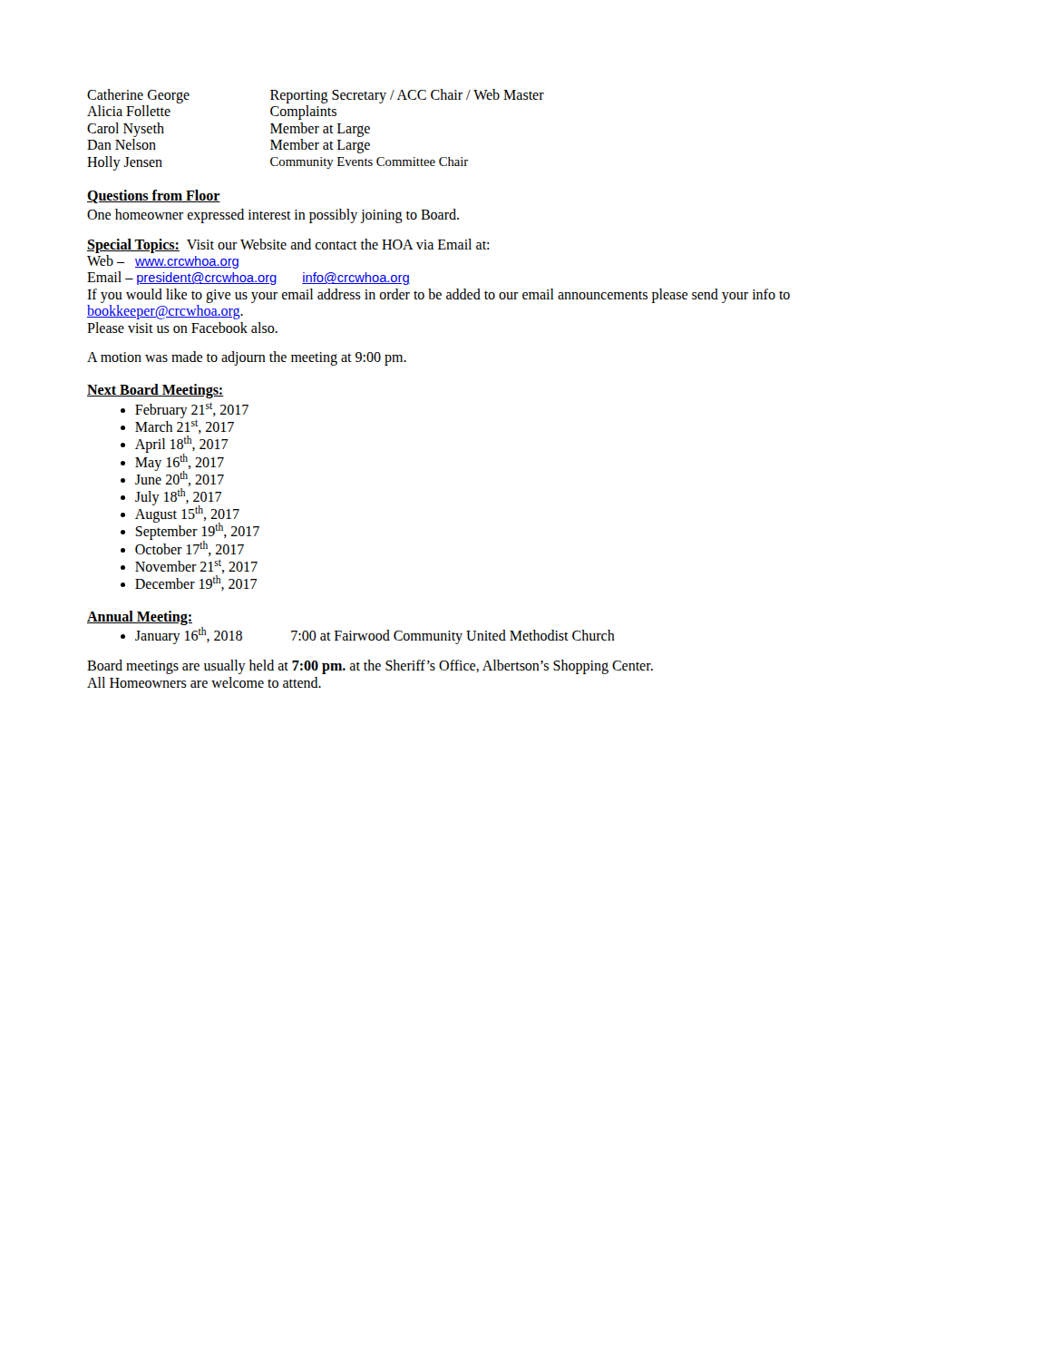| Catherine George | Reporting Secretary / ACC Chair / Web Master |
| Alicia Follette | Complaints |
| Carol Nyseth | Member at Large |
| Dan Nelson | Member at Large |
| Holly Jensen | Community Events Committee Chair |
Questions from Floor
One homeowner expressed interest in possibly joining to Board.
Special Topics: Visit our Website and contact the HOA via Email at:
Web – www.crcwhoa.org
Email – president@crcwhoa.org info@crcwhoa.org
If you would like to give us your email address in order to be added to our email announcements please send your info to bookkeeper@crcwhoa.org.
Please visit us on Facebook also.
A motion was made to adjourn the meeting at 9:00 pm.
Next Board Meetings:
February 21st, 2017
March 21st, 2017
April 18th, 2017
May 16th, 2017
June 20th, 2017
July 18th, 2017
August 15th, 2017
September 19th, 2017
October 17th, 2017
November 21st, 2017
December 19th, 2017
Annual Meeting:
January 16th, 2018 7:00 at Fairwood Community United Methodist Church
Board meetings are usually held at 7:00 pm. at the Sheriff’s Office, Albertson’s Shopping Center.
All Homeowners are welcome to attend.